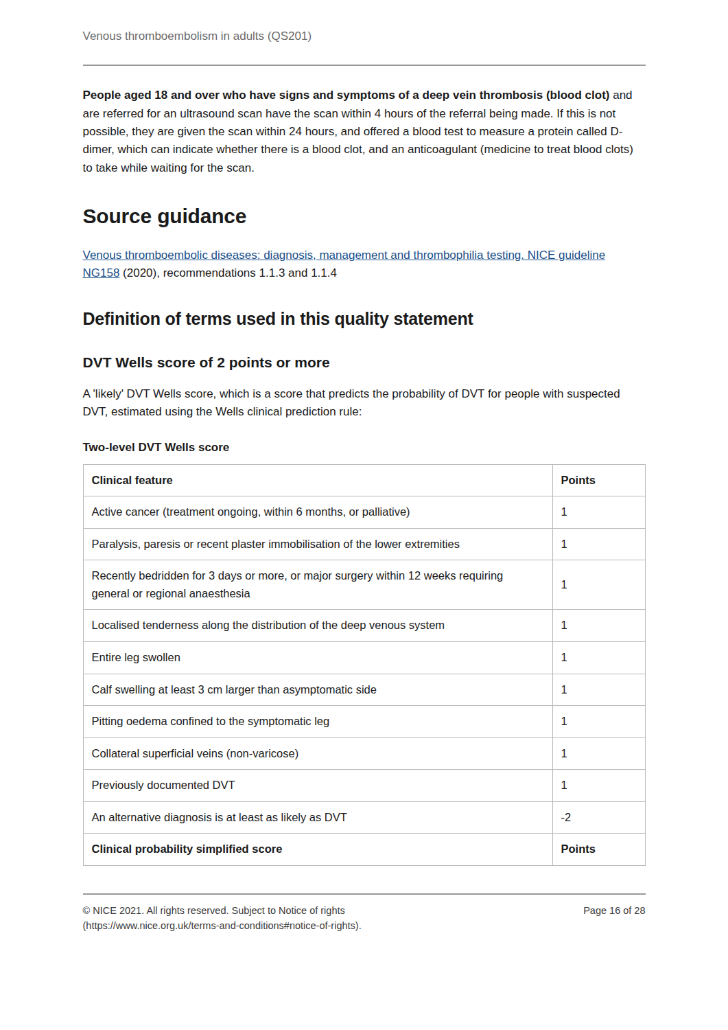Venous thromboembolism in adults (QS201)
People aged 18 and over who have signs and symptoms of a deep vein thrombosis (blood clot) and are referred for an ultrasound scan have the scan within 4 hours of the referral being made. If this is not possible, they are given the scan within 24 hours, and offered a blood test to measure a protein called D-dimer, which can indicate whether there is a blood clot, and an anticoagulant (medicine to treat blood clots) to take while waiting for the scan.
Source guidance
Venous thromboembolic diseases: diagnosis, management and thrombophilia testing. NICE guideline NG158 (2020), recommendations 1.1.3 and 1.1.4
Definition of terms used in this quality statement
DVT Wells score of 2 points or more
A 'likely' DVT Wells score, which is a score that predicts the probability of DVT for people with suspected DVT, estimated using the Wells clinical prediction rule:
Two-level DVT Wells score
| Clinical feature | Points |
| --- | --- |
| Active cancer (treatment ongoing, within 6 months, or palliative) | 1 |
| Paralysis, paresis or recent plaster immobilisation of the lower extremities | 1 |
| Recently bedridden for 3 days or more, or major surgery within 12 weeks requiring general or regional anaesthesia | 1 |
| Localised tenderness along the distribution of the deep venous system | 1 |
| Entire leg swollen | 1 |
| Calf swelling at least 3 cm larger than asymptomatic side | 1 |
| Pitting oedema confined to the symptomatic leg | 1 |
| Collateral superficial veins (non-varicose) | 1 |
| Previously documented DVT | 1 |
| An alternative diagnosis is at least as likely as DVT | -2 |
| Clinical probability simplified score | Points |
© NICE 2021. All rights reserved. Subject to Notice of rights (https://www.nice.org.uk/terms-and-conditions#notice-of-rights).
Page 16 of 28